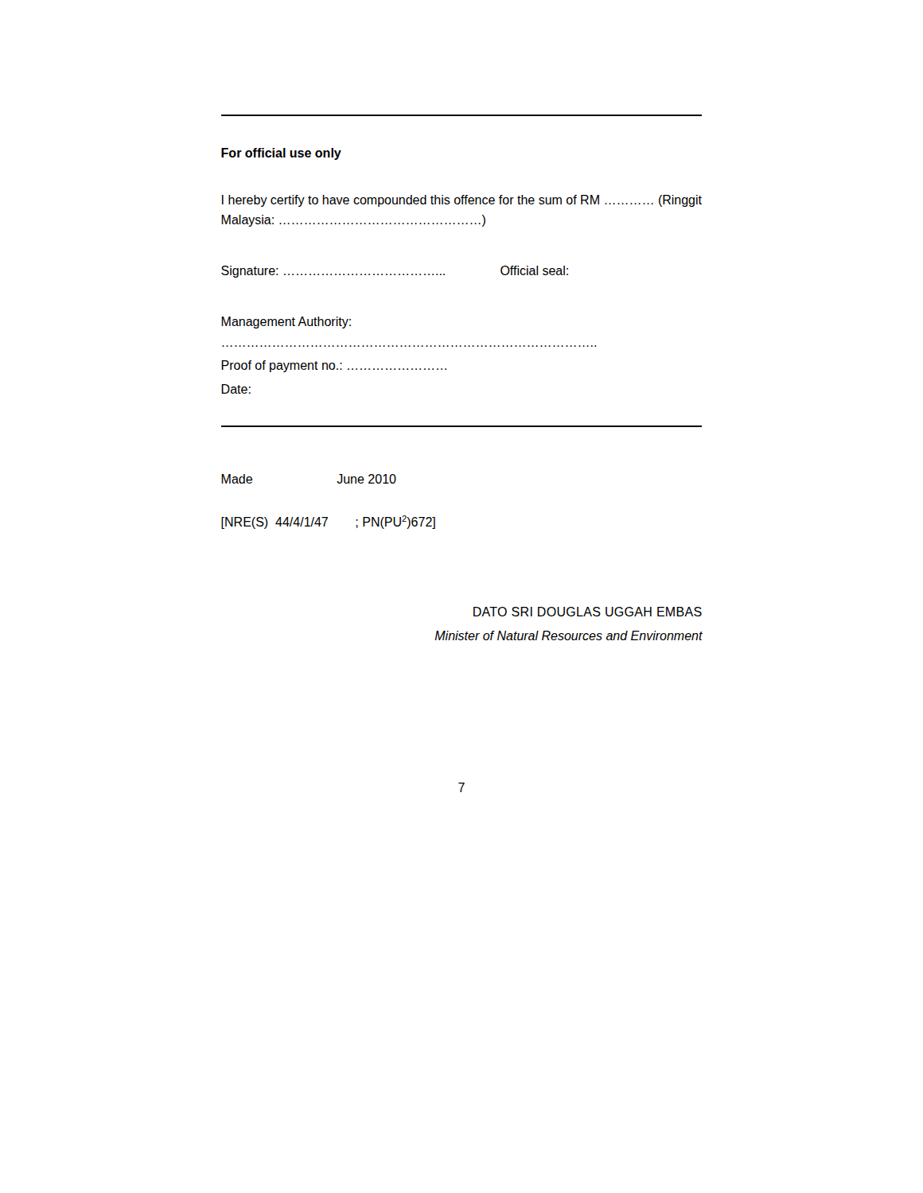For official use only
I hereby certify to have compounded this offence for the sum of RM ………… (Ringgit Malaysia: …………………………………………)
Signature: ………………………………...
Official seal:
Management Authority: ……………………………………………………………………………..
Proof of payment no.: ……………………
Date:
Made June 2010
[NRE(S) 44/4/1/47 ; PN(PU2)672]
DATO SRI DOUGLAS UGGAH EMBAS
Minister of Natural Resources and Environment
7